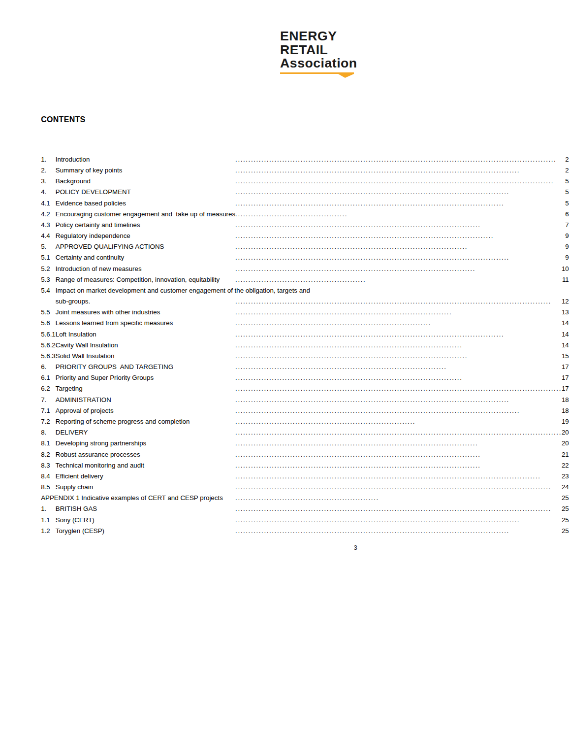ENERGY
RETAIL
Association
CONTENTS
| 1. | Introduction | ........................................................................................................................... | 2 |
| 2. | Summary of key points | ............................................................................................................. | 2 |
| 3. | Background | .......................................................................................................................... | 5 |
| 4. | POLICY DEVELOPMENT | ......................................................................................................... | 5 |
| 4.1 | Evidence based policies | ....................................................................................................... | 5 |
| 4.2 | Encouraging customer engagement and take up of measures | ........................................... | 6 |
| 4.3 | Policy certainty and timelines | .............................................................................................. | 7 |
| 4.4 | Regulatory independence | ................................................................................................... | 9 |
| 5. | APPROVED QUALIFYING ACTIONS | ......................................................................................... | 9 |
| 5.1 | Certainty and continuity | ......................................................................................................... | 9 |
| 5.2 | Introduction of new measures | ............................................................................................ | 10 |
| 5.3 | Range of measures: Competition, innovation, equitability | .................................................. | 11 |
| 5.4 | Impact on market development and customer engagement of the obligation, targets and |
| | sub-groups. | ......................................................................................................................... | 12 |
| 5.5 | Joint measures with other industries | ................................................................................... | 13 |
| 5.6 | Lessons learned from specific measures | ........................................................................... | 14 |
| 5.6.1 | Loft Insulation | ....................................................................................................... | 14 |
| 5.6.2 | Cavity Wall Insulation | ....................................................................................... | 14 |
| 5.6.3 | Solid Wall Insulation | ......................................................................................... | 15 |
| 6. | PRIORITY GROUPS AND TARGETING | ................................................................................. | 17 |
| 6.1 | Priority and Super Priority Groups | ....................................................................................... | 17 |
| 6.2 | Targeting | ............................................................................................................................. | 17 |
| 7. | ADMINISTRATION | ......................................................................................................... | 18 |
| 7.1 | Approval of projects | ............................................................................................................. | 18 |
| 7.2 | Reporting of scheme progress and completion | ..................................................................... | 19 |
| 8. | DELIVERY | ............................................................................................................................. | 20 |
| 8.1 | Developing strong partnerships | ............................................................................................. | 20 |
| 8.2 | Robust assurance processes | .............................................................................................. | 21 |
| 8.3 | Technical monitoring and audit | .............................................................................................. | 22 |
| 8.4 | Efficient delivery | ..................................................................................................................... | 23 |
| 8.5 | Supply chain | ......................................................................................................................... | 24 |
| APPENDIX 1 Indicative examples of CERT and CESP projects | ....................................................... | 25 |
| 1. | BRITISH GAS | ......................................................................................................................... | 25 |
| 1.1 | Sony (CERT) | ............................................................................................................. | 25 |
| 1.2 | Toryglen (CESP) | ......................................................................................................... | 25 |
3